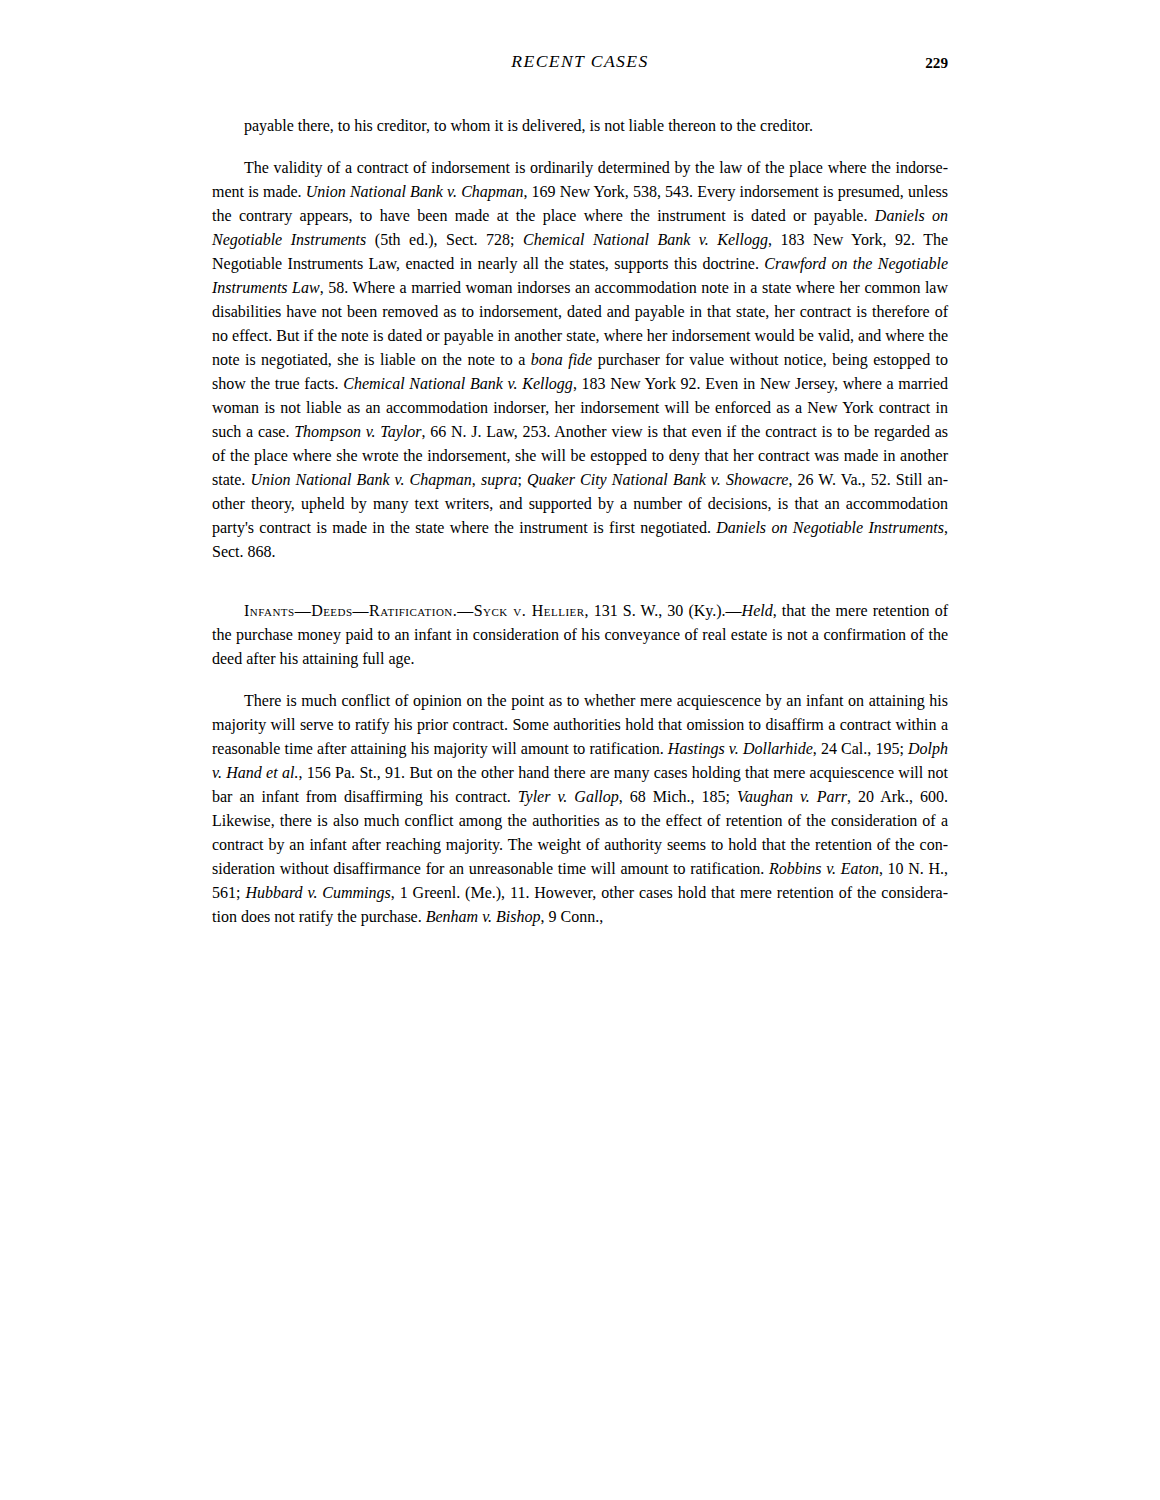RECENT CASES
229
payable there, to his creditor, to whom it is delivered, is not liable thereon to the creditor.
The validity of a contract of indorsement is ordinarily determined by the law of the place where the indorsement is made. Union National Bank v. Chapman, 169 New York, 538, 543. Every indorsement is presumed, unless the contrary appears, to have been made at the place where the instrument is dated or payable. Daniels on Negotiable Instruments (5th ed.), Sect. 728; Chemical National Bank v. Kellogg, 183 New York, 92. The Negotiable Instruments Law, enacted in nearly all the states, supports this doctrine. Crawford on the Negotiable Instruments Law, 58. Where a married woman indorses an accommodation note in a state where her common law disabilities have not been removed as to indorsement, dated and payable in that state, her contract is therefore of no effect. But if the note is dated or payable in another state, where her indorsement would be valid, and where the note is negotiated, she is liable on the note to a bona fide purchaser for value without notice, being estopped to show the true facts. Chemical National Bank v. Kellogg, 183 New York 92. Even in New Jersey, where a married woman is not liable as an accommodation indorser, her indorsement will be enforced as a New York contract in such a case. Thompson v. Taylor, 66 N. J. Law, 253. Another view is that even if the contract is to be regarded as of the place where she wrote the indorsement, she will be estopped to deny that her contract was made in another state. Union National Bank v. Chapman, supra; Quaker City National Bank v. Showacre, 26 W. Va., 52. Still another theory, upheld by many text writers, and supported by a number of decisions, is that an accommodation party's contract is made in the state where the instrument is first negotiated. Daniels on Negotiable Instruments, Sect. 868.
Infants—Deeds—Ratification.—Syck v. Hellier, 131 S. W., 30 (Ky.).—Held, that the mere retention of the purchase money paid to an infant in consideration of his conveyance of real estate is not a confirmation of the deed after his attaining full age.
There is much conflict of opinion on the point as to whether mere acquiescence by an infant on attaining his majority will serve to ratify his prior contract. Some authorities hold that omission to disaffirm a contract within a reasonable time after attaining his majority will amount to ratification. Hastings v. Dollarhide, 24 Cal., 195; Dolph v. Hand et al., 156 Pa. St., 91. But on the other hand there are many cases holding that mere acquiescence will not bar an infant from disaffirming his contract. Tyler v. Gallop, 68 Mich., 185; Vaughan v. Parr, 20 Ark., 600. Likewise, there is also much conflict among the authorities as to the effect of retention of the consideration of a contract by an infant after reaching majority. The weight of authority seems to hold that the retention of the consideration without disaffirmance for an unreasonable time will amount to ratification. Robbins v. Eaton, 10 N. H., 561; Hubbard v. Cummings, 1 Greenl. (Me.), 11. However, other cases hold that mere retention of the consideration does not ratify the purchase. Benham v. Bishop, 9 Conn.,